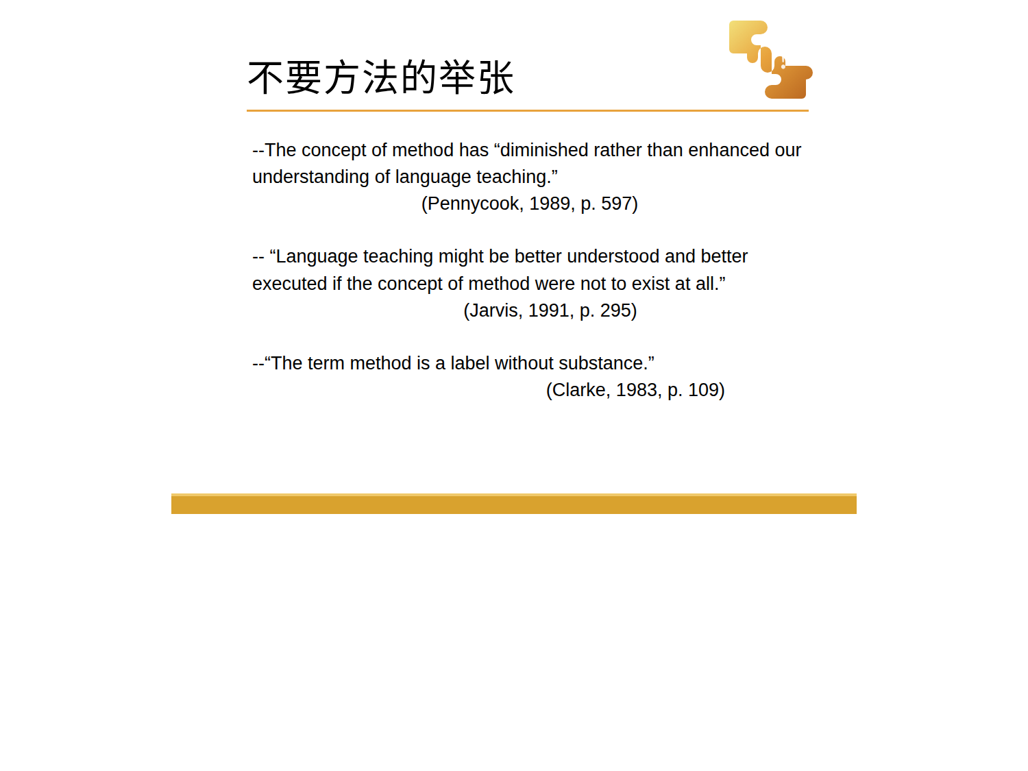?
不要方法的举张
--The concept of method has “diminished rather than enhanced our understanding of language teaching.” (Pennycook, 1989, p. 597)
-- “Language teaching might be better understood and better executed if the concept of method were not to exist at all.” (Jarvis, 1991, p. 295)
--“The term method is a label without substance.” (Clarke, 1983, p. 109)